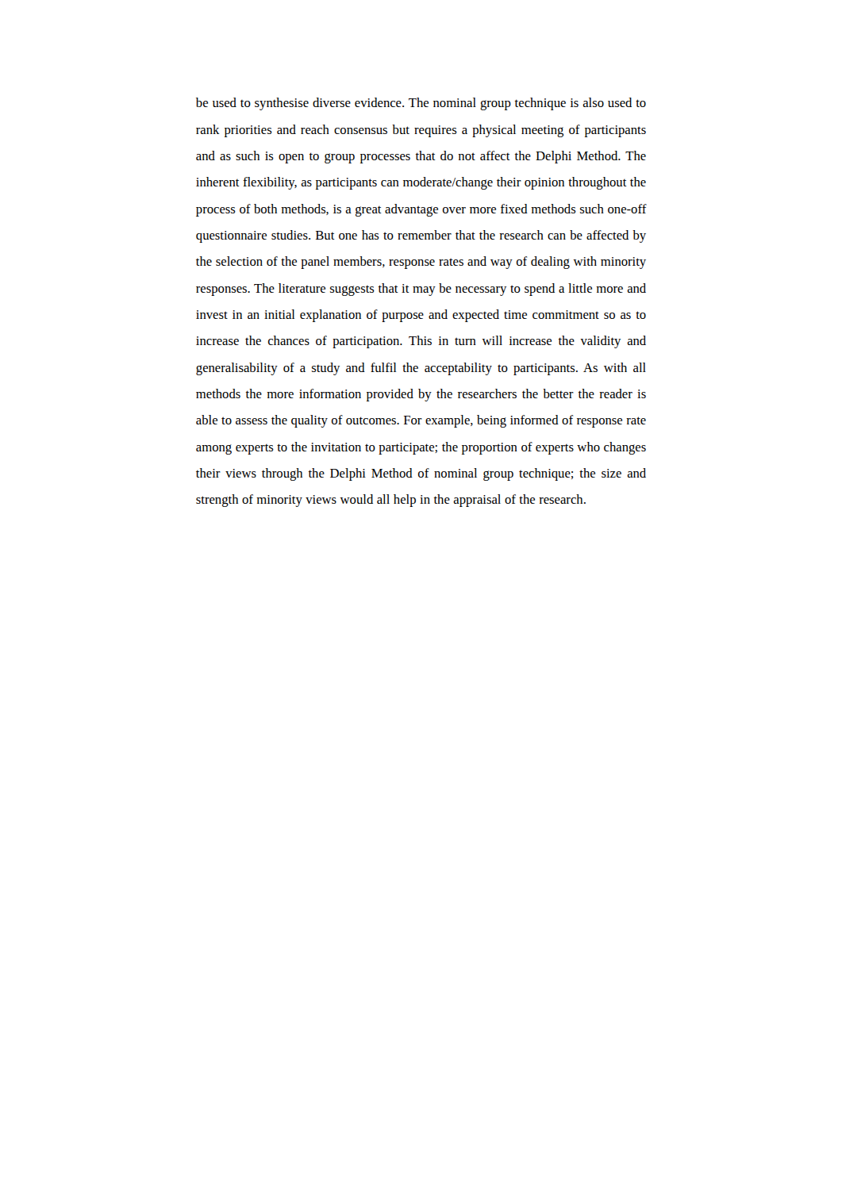be used to synthesise diverse evidence. The nominal group technique is also used to rank priorities and reach consensus but requires a physical meeting of participants and as such is open to group processes that do not affect the Delphi Method. The inherent flexibility, as participants can moderate/change their opinion throughout the process of both methods, is a great advantage over more fixed methods such one-off questionnaire studies. But one has to remember that the research can be affected by the selection of the panel members, response rates and way of dealing with minority responses. The literature suggests that it may be necessary to spend a little more and invest in an initial explanation of purpose and expected time commitment so as to increase the chances of participation. This in turn will increase the validity and generalisability of a study and fulfil the acceptability to participants. As with all methods the more information provided by the researchers the better the reader is able to assess the quality of outcomes. For example, being informed of response rate among experts to the invitation to participate; the proportion of experts who changes their views through the Delphi Method of nominal group technique; the size and strength of minority views would all help in the appraisal of the research.